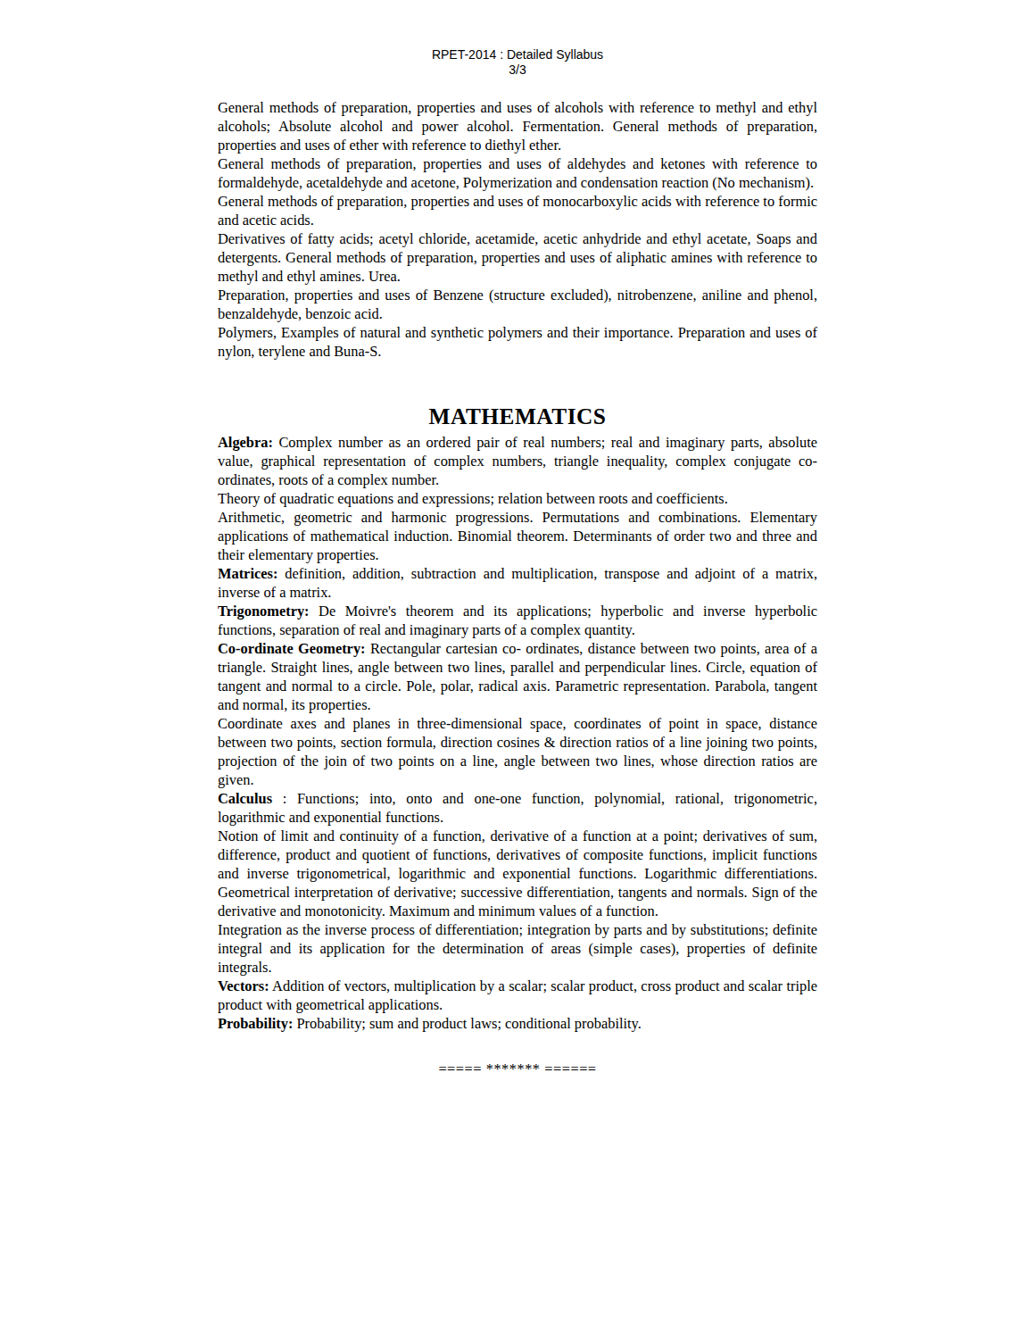RPET-2014 : Detailed Syllabus
3/3
General methods of preparation, properties and uses of alcohols with reference to methyl and ethyl alcohols; Absolute alcohol and power alcohol. Fermentation. General methods of preparation, properties and uses of ether with reference to diethyl ether.
General methods of preparation, properties and uses of aldehydes and ketones with reference to formaldehyde, acetaldehyde and acetone, Polymerization and condensation reaction (No mechanism).
General methods of preparation, properties and uses of monocarboxylic acids with reference to formic and acetic acids.
Derivatives of fatty acids; acetyl chloride, acetamide, acetic anhydride and ethyl acetate, Soaps and detergents. General methods of preparation, properties and uses of aliphatic amines with reference to methyl and ethyl amines. Urea.
Preparation, properties and uses of Benzene (structure excluded), nitrobenzene, aniline and phenol, benzaldehyde, benzoic acid.
Polymers, Examples of natural and synthetic polymers and their importance. Preparation and uses of nylon, terylene and Buna-S.
MATHEMATICS
Algebra: Complex number as an ordered pair of real numbers; real and imaginary parts, absolute value, graphical representation of complex numbers, triangle inequality, complex conjugate co-ordinates, roots of a complex number.
Theory of quadratic equations and expressions; relation between roots and coefficients.
Arithmetic, geometric and harmonic progressions. Permutations and combinations. Elementary applications of mathematical induction. Binomial theorem. Determinants of order two and three and their elementary properties.
Matrices: definition, addition, subtraction and multiplication, transpose and adjoint of a matrix, inverse of a matrix.
Trigonometry: De Moivre's theorem and its applications; hyperbolic and inverse hyperbolic functions, separation of real and imaginary parts of a complex quantity.
Co-ordinate Geometry: Rectangular cartesian co- ordinates, distance between two points, area of a triangle. Straight lines, angle between two lines, parallel and perpendicular lines. Circle, equation of tangent and normal to a circle. Pole, polar, radical axis. Parametric representation. Parabola, tangent and normal, its properties.
Coordinate axes and planes in three-dimensional space, coordinates of point in space, distance between two points, section formula, direction cosines & direction ratios of a line joining two points, projection of the join of two points on a line, angle between two lines, whose direction ratios are given.
Calculus : Functions; into, onto and one-one function, polynomial, rational, trigonometric, logarithmic and exponential functions.
Notion of limit and continuity of a function, derivative of a function at a point; derivatives of sum, difference, product and quotient of functions, derivatives of composite functions, implicit functions and inverse trigonometrical, logarithmic and exponential functions. Logarithmic differentiations. Geometrical interpretation of derivative; successive differentiation, tangents and normals. Sign of the derivative and monotonicity. Maximum and minimum values of a function.
Integration as the inverse process of differentiation; integration by parts and by substitutions; definite integral and its application for the determination of areas (simple cases), properties of definite integrals.
Vectors: Addition of vectors, multiplication by a scalar; scalar product, cross product and scalar triple product with geometrical applications.
Probability: Probability; sum and product laws; conditional probability.
===== ******* ======